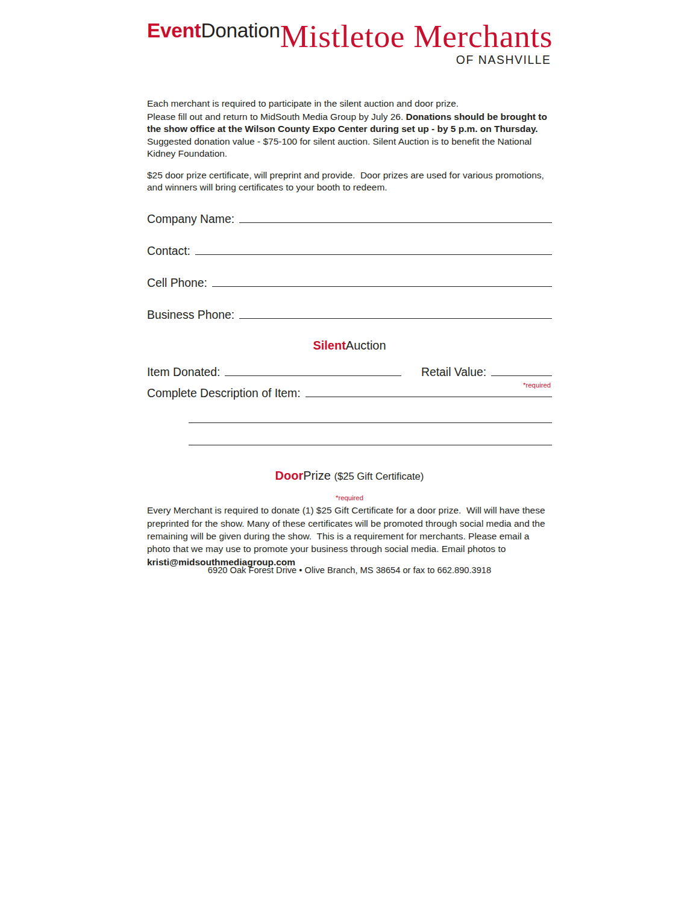Event Donation
Mistletoe Merchants OF NASHVILLE
Each merchant is required to participate in the silent auction and door prize.
Please fill out and return to MidSouth Media Group by July 26. Donations should be brought to the show office at the Wilson County Expo Center during set up - by 5 p.m. on Thursday. Suggested donation value - $75-100 for silent auction. Silent Auction is to benefit the National Kidney Foundation.
$25 door prize certificate, will preprint and provide. Door prizes are used for various promotions, and winners will bring certificates to your booth to redeem.
Company Name:
Contact:
Cell Phone:
Business Phone:
Silent Auction
Item Donated: Retail Value:
*required
Complete Description of Item:
Door Prize ($25 Gift Certificate)
*required
Every Merchant is required to donate (1) $25 Gift Certificate for a door prize. Will will have these preprinted for the show. Many of these certificates will be promoted through social media and the remaining will be given during the show. This is a requirement for merchants. Please email a photo that we may use to promote your business through social media. Email photos to kristi@midsouthmediagroup.com
6920 Oak Forest Drive • Olive Branch, MS 38654 or fax to 662.890.3918